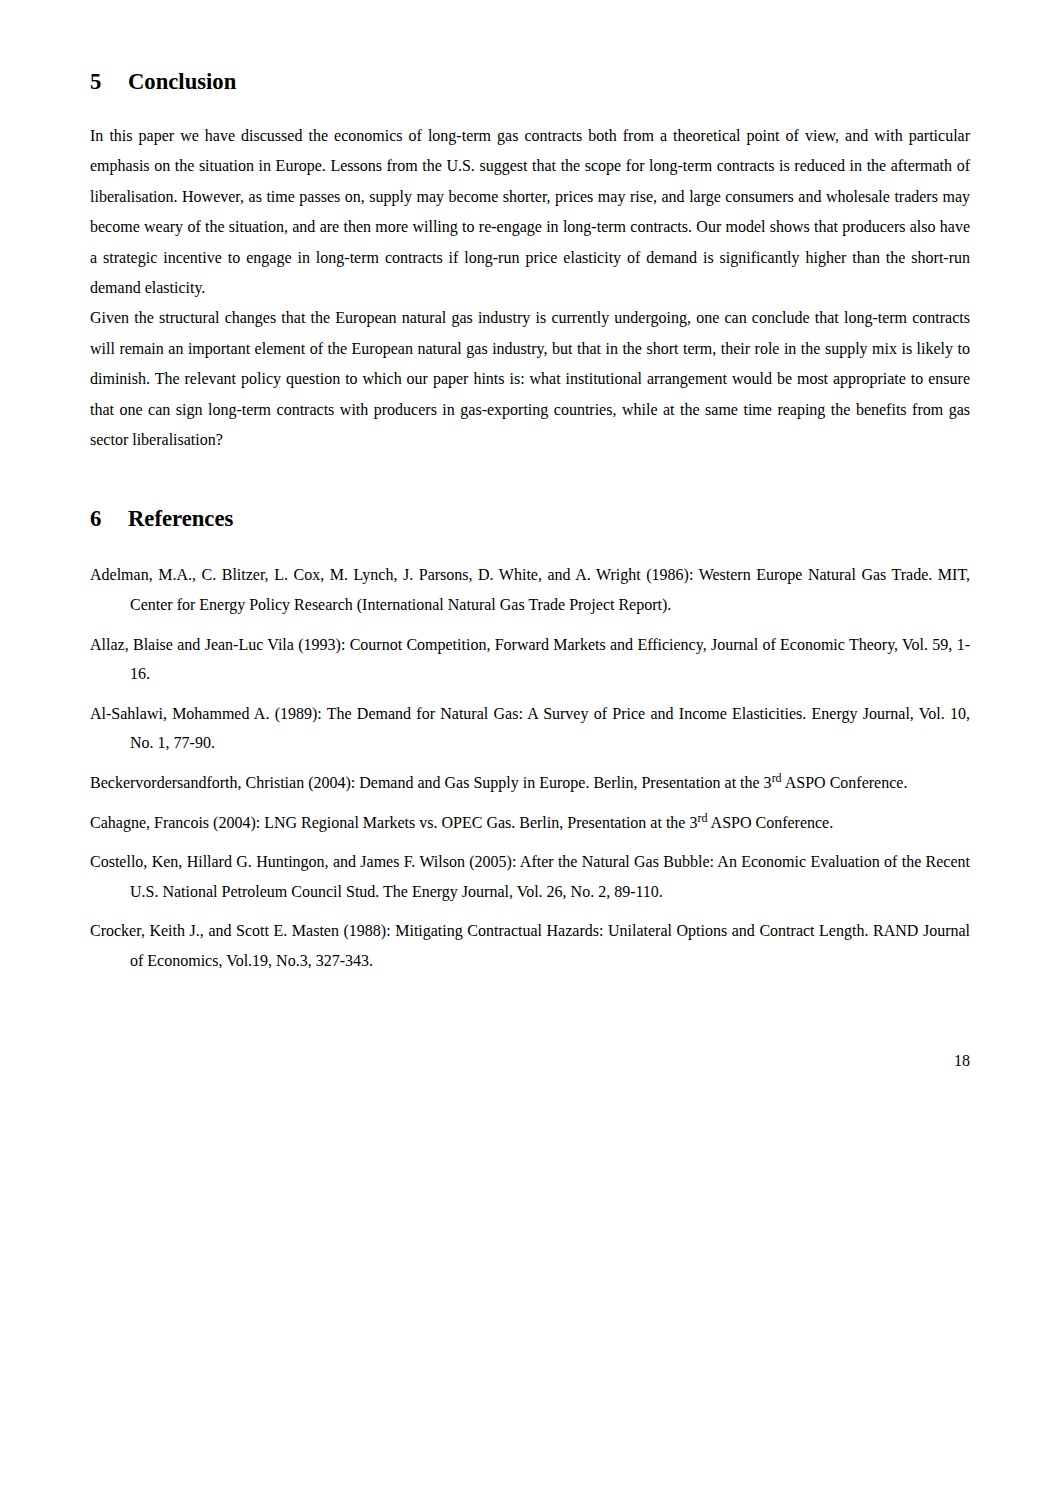5 Conclusion
In this paper we have discussed the economics of long-term gas contracts both from a theoretical point of view, and with particular emphasis on the situation in Europe. Lessons from the U.S. suggest that the scope for long-term contracts is reduced in the aftermath of liberalisation. However, as time passes on, supply may become shorter, prices may rise, and large consumers and wholesale traders may become weary of the situation, and are then more willing to re-engage in long-term contracts. Our model shows that producers also have a strategic incentive to engage in long-term contracts if long-run price elasticity of demand is significantly higher than the short-run demand elasticity.
Given the structural changes that the European natural gas industry is currently undergoing, one can conclude that long-term contracts will remain an important element of the European natural gas industry, but that in the short term, their role in the supply mix is likely to diminish. The relevant policy question to which our paper hints is: what institutional arrangement would be most appropriate to ensure that one can sign long-term contracts with producers in gas-exporting countries, while at the same time reaping the benefits from gas sector liberalisation?
6 References
Adelman, M.A., C. Blitzer, L. Cox, M. Lynch, J. Parsons, D. White, and A. Wright (1986): Western Europe Natural Gas Trade. MIT, Center for Energy Policy Research (International Natural Gas Trade Project Report).
Allaz, Blaise and Jean-Luc Vila (1993): Cournot Competition, Forward Markets and Efficiency, Journal of Economic Theory, Vol. 59, 1-16.
Al-Sahlawi, Mohammed A. (1989): The Demand for Natural Gas: A Survey of Price and Income Elasticities. Energy Journal, Vol. 10, No. 1, 77-90.
Beckervordersandforth, Christian (2004): Demand and Gas Supply in Europe. Berlin, Presentation at the 3rd ASPO Conference.
Cahagne, Francois (2004): LNG Regional Markets vs. OPEC Gas. Berlin, Presentation at the 3rd ASPO Conference.
Costello, Ken, Hillard G. Huntingon, and James F. Wilson (2005): After the Natural Gas Bubble: An Economic Evaluation of the Recent U.S. National Petroleum Council Stud. The Energy Journal, Vol. 26, No. 2, 89-110.
Crocker, Keith J., and Scott E. Masten (1988): Mitigating Contractual Hazards: Unilateral Options and Contract Length. RAND Journal of Economics, Vol.19, No.3, 327-343.
18